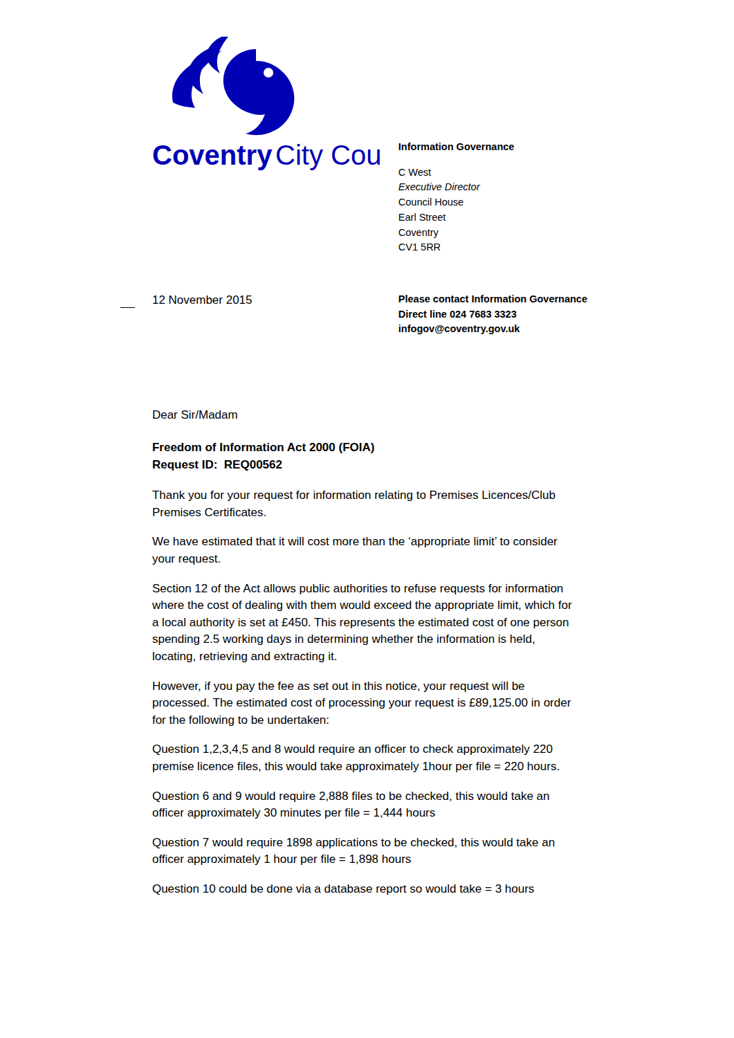Information Governance
C West
Executive Director
Council House
Earl Street
Coventry
CV1 5RR
12 November 2015
Please contact Information Governance
Direct line 024 7683 3323
infogov@coventry.gov.uk
Dear Sir/Madam
Freedom of Information Act 2000 (FOIA) Request ID: REQ00562
Thank you for your request for information relating to Premises Licences/Club Premises Certificates.
We have estimated that it will cost more than the ‘appropriate limit’ to consider your request.
Section 12 of the Act allows public authorities to refuse requests for information where the cost of dealing with them would exceed the appropriate limit, which for a local authority is set at £450. This represents the estimated cost of one person spending 2.5 working days in determining whether the information is held, locating, retrieving and extracting it.
However, if you pay the fee as set out in this notice, your request will be processed. The estimated cost of processing your request is £89,125.00 in order for the following to be undertaken:
Question 1,2,3,4,5 and 8 would require an officer to check approximately 220 premise licence files, this would take approximately 1hour per file = 220 hours.
Question 6 and 9 would require 2,888 files to be checked, this would take an officer approximately 30 minutes per file = 1,444 hours
Question 7 would require 1898 applications to be checked, this would take an officer approximately 1 hour per file = 1,898 hours
Question 10 could be done via a database report so would take = 3 hours